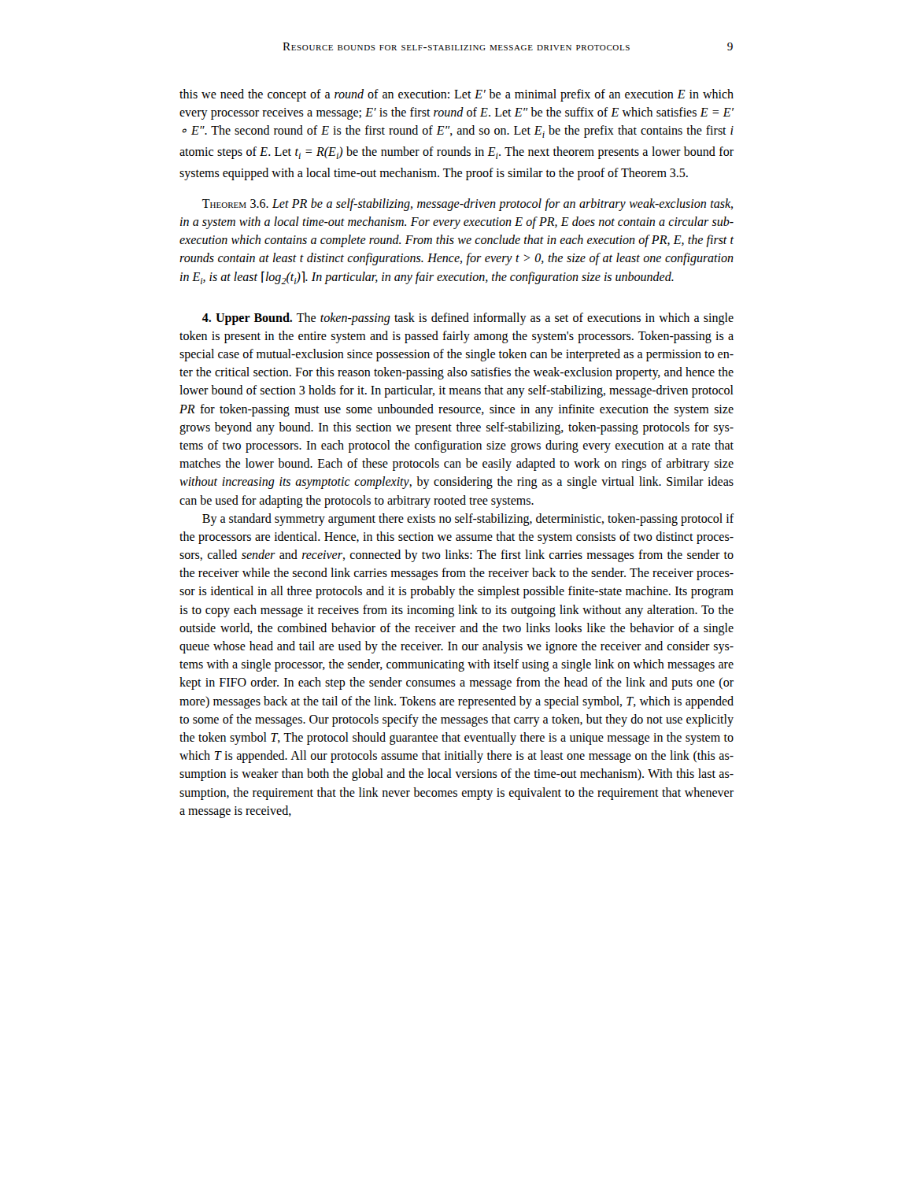Resource bounds for self-stabilizing message driven protocols 9
this we need the concept of a round of an execution: Let E′ be a minimal prefix of an execution E in which every processor receives a message; E′ is the first round of E. Let E″ be the suffix of E which satisfies E = E′ ∘ E″. The second round of E is the first round of E″, and so on. Let Ei be the prefix that contains the first i atomic steps of E. Let ti = R(Ei) be the number of rounds in Ei. The next theorem presents a lower bound for systems equipped with a local time-out mechanism. The proof is similar to the proof of Theorem 3.5.
Theorem 3.6. Let PR be a self-stabilizing, message-driven protocol for an arbitrary weak-exclusion task, in a system with a local time-out mechanism. For every execution E of PR, E does not contain a circular sub-execution which contains a complete round. From this we conclude that in each execution of PR, E, the first t rounds contain at least t distinct configurations. Hence, for every t > 0, the size of at least one configuration in Ei, is at least ⌈log2(ti)⌉. In particular, in any fair execution, the configuration size is unbounded.
4. Upper Bound. The token-passing task is defined informally as a set of executions in which a single token is present in the entire system and is passed fairly among the system's processors. Token-passing is a special case of mutual-exclusion since possession of the single token can be interpreted as a permission to enter the critical section. For this reason token-passing also satisfies the weak-exclusion property, and hence the lower bound of section 3 holds for it. In particular, it means that any self-stabilizing, message-driven protocol PR for token-passing must use some unbounded resource, since in any infinite execution the system size grows beyond any bound. In this section we present three self-stabilizing, token-passing protocols for systems of two processors. In each protocol the configuration size grows during every execution at a rate that matches the lower bound. Each of these protocols can be easily adapted to work on rings of arbitrary size without increasing its asymptotic complexity, by considering the ring as a single virtual link. Similar ideas can be used for adapting the protocols to arbitrary rooted tree systems.
By a standard symmetry argument there exists no self-stabilizing, deterministic, token-passing protocol if the processors are identical. Hence, in this section we assume that the system consists of two distinct processors, called sender and receiver, connected by two links: The first link carries messages from the sender to the receiver while the second link carries messages from the receiver back to the sender. The receiver processor is identical in all three protocols and it is probably the simplest possible finite-state machine. Its program is to copy each message it receives from its incoming link to its outgoing link without any alteration. To the outside world, the combined behavior of the receiver and the two links looks like the behavior of a single queue whose head and tail are used by the receiver. In our analysis we ignore the receiver and consider systems with a single processor, the sender, communicating with itself using a single link on which messages are kept in FIFO order. In each step the sender consumes a message from the head of the link and puts one (or more) messages back at the tail of the link. Tokens are represented by a special symbol, T, which is appended to some of the messages. Our protocols specify the messages that carry a token, but they do not use explicitly the token symbol T, The protocol should guarantee that eventually there is a unique message in the system to which T is appended. All our protocols assume that initially there is at least one message on the link (this assumption is weaker than both the global and the local versions of the time-out mechanism). With this last assumption, the requirement that the link never becomes empty is equivalent to the requirement that whenever a message is received,